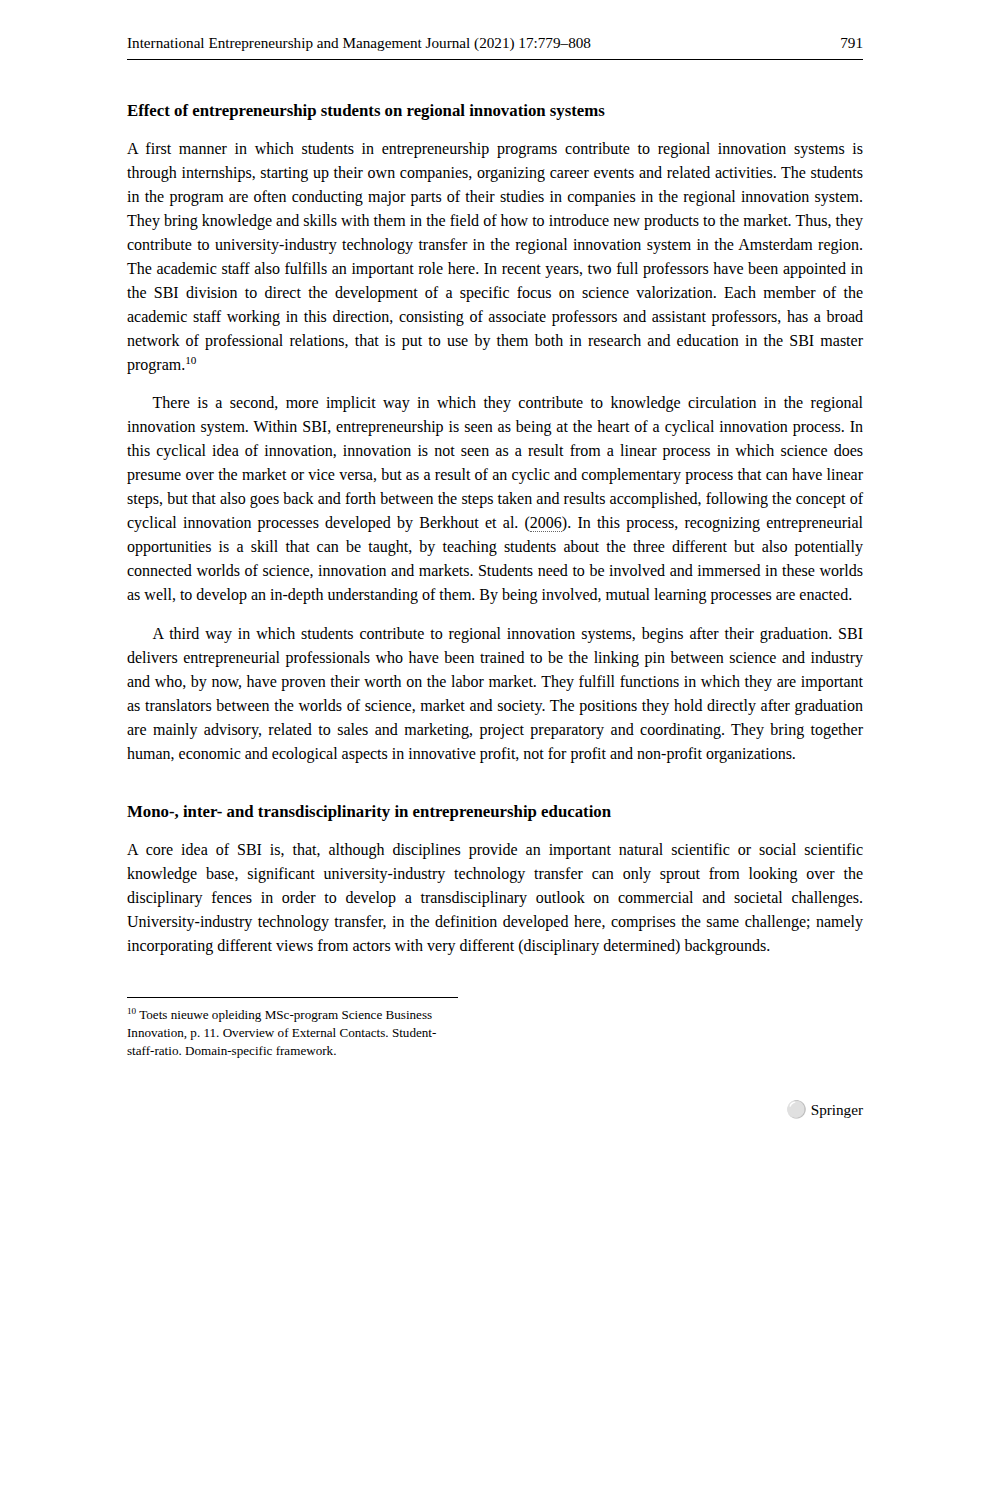International Entrepreneurship and Management Journal (2021) 17:779–808 791
Effect of entrepreneurship students on regional innovation systems
A first manner in which students in entrepreneurship programs contribute to regional innovation systems is through internships, starting up their own companies, organizing career events and related activities. The students in the program are often conducting major parts of their studies in companies in the regional innovation system. They bring knowledge and skills with them in the field of how to introduce new products to the market. Thus, they contribute to university-industry technology transfer in the regional innovation system in the Amsterdam region. The academic staff also fulfills an important role here. In recent years, two full professors have been appointed in the SBI division to direct the development of a specific focus on science valorization. Each member of the academic staff working in this direction, consisting of associate professors and assistant professors, has a broad network of professional relations, that is put to use by them both in research and education in the SBI master program.10
There is a second, more implicit way in which they contribute to knowledge circulation in the regional innovation system. Within SBI, entrepreneurship is seen as being at the heart of a cyclical innovation process. In this cyclical idea of innovation, innovation is not seen as a result from a linear process in which science does presume over the market or vice versa, but as a result of an cyclic and complementary process that can have linear steps, but that also goes back and forth between the steps taken and results accomplished, following the concept of cyclical innovation processes developed by Berkhout et al. (2006). In this process, recognizing entrepreneurial opportunities is a skill that can be taught, by teaching students about the three different but also potentially connected worlds of science, innovation and markets. Students need to be involved and immersed in these worlds as well, to develop an in-depth understanding of them. By being involved, mutual learning processes are enacted.
A third way in which students contribute to regional innovation systems, begins after their graduation. SBI delivers entrepreneurial professionals who have been trained to be the linking pin between science and industry and who, by now, have proven their worth on the labor market. They fulfill functions in which they are important as translators between the worlds of science, market and society. The positions they hold directly after graduation are mainly advisory, related to sales and marketing, project preparatory and coordinating. They bring together human, economic and ecological aspects in innovative profit, not for profit and non-profit organizations.
Mono-, inter- and transdisciplinarity in entrepreneurship education
A core idea of SBI is, that, although disciplines provide an important natural scientific or social scientific knowledge base, significant university-industry technology transfer can only sprout from looking over the disciplinary fences in order to develop a transdisciplinary outlook on commercial and societal challenges. University-industry technology transfer, in the definition developed here, comprises the same challenge; namely incorporating different views from actors with very different (disciplinary determined) backgrounds.
10 Toets nieuwe opleiding MSc-program Science Business Innovation, p. 11. Overview of External Contacts. Student-staff-ratio. Domain-specific framework.
⚪Springer